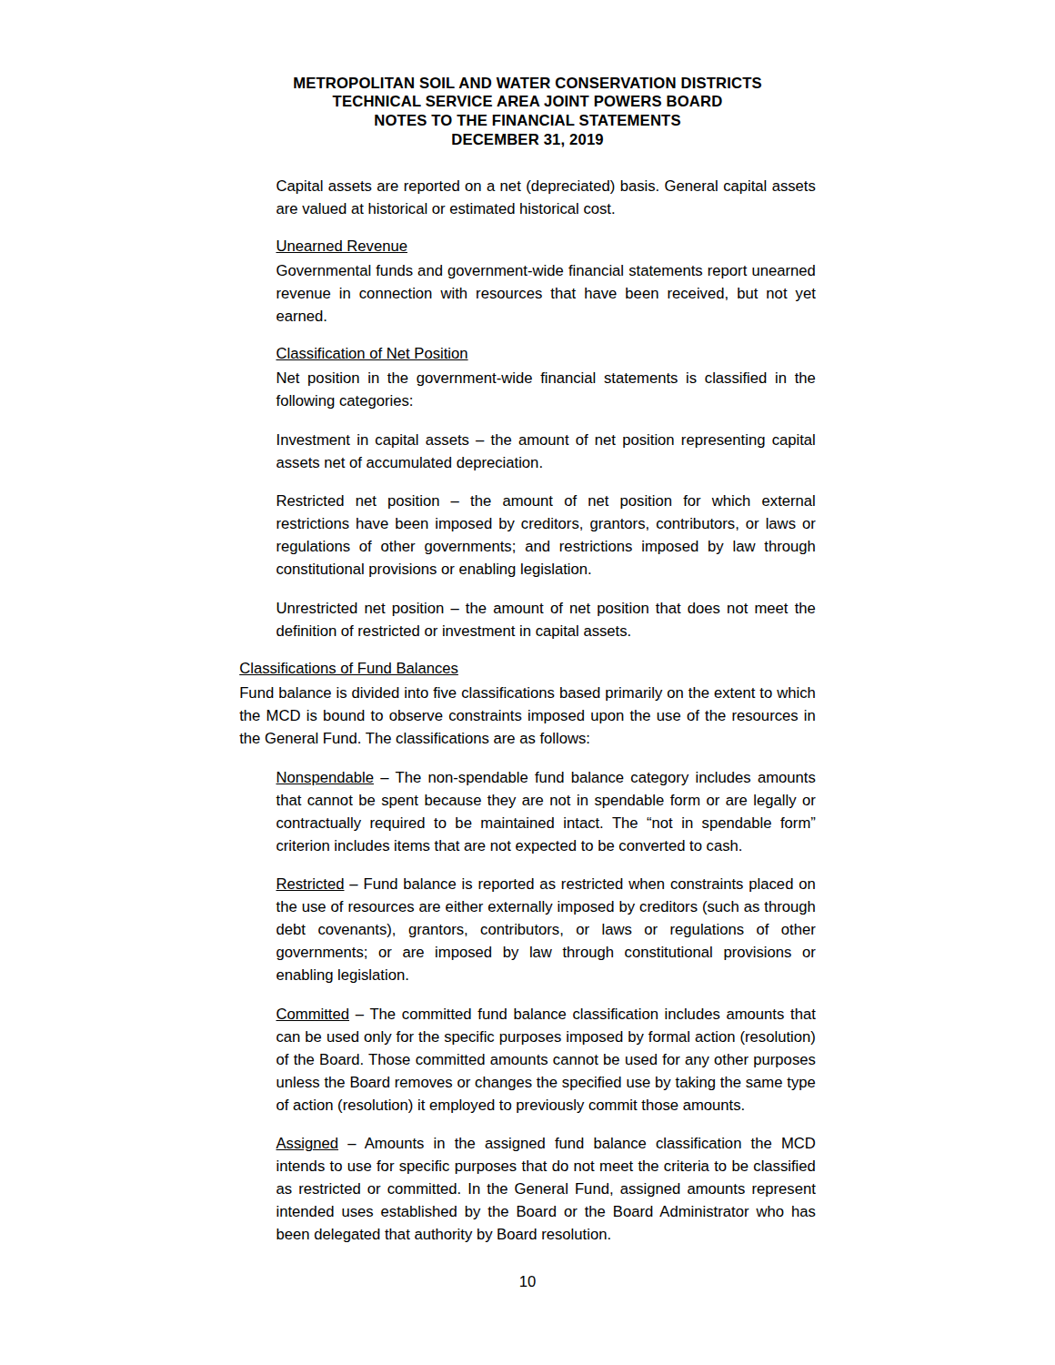METROPOLITAN SOIL AND WATER CONSERVATION DISTRICTS
TECHNICAL SERVICE AREA JOINT POWERS BOARD
NOTES TO THE FINANCIAL STATEMENTS
DECEMBER 31, 2019
Capital assets are reported on a net (depreciated) basis. General capital assets are valued at historical or estimated historical cost.
Unearned Revenue
Governmental funds and government-wide financial statements report unearned revenue in connection with resources that have been received, but not yet earned.
Classification of Net Position
Net position in the government-wide financial statements is classified in the following categories:
Investment in capital assets – the amount of net position representing capital assets net of accumulated depreciation.
Restricted net position – the amount of net position for which external restrictions have been imposed by creditors, grantors, contributors, or laws or regulations of other governments; and restrictions imposed by law through constitutional provisions or enabling legislation.
Unrestricted net position – the amount of net position that does not meet the definition of restricted or investment in capital assets.
Classifications of Fund Balances
Fund balance is divided into five classifications based primarily on the extent to which the MCD is bound to observe constraints imposed upon the use of the resources in the General Fund. The classifications are as follows:
Nonspendable – The non-spendable fund balance category includes amounts that cannot be spent because they are not in spendable form or are legally or contractually required to be maintained intact. The “not in spendable form” criterion includes items that are not expected to be converted to cash.
Restricted – Fund balance is reported as restricted when constraints placed on the use of resources are either externally imposed by creditors (such as through debt covenants), grantors, contributors, or laws or regulations of other governments; or are imposed by law through constitutional provisions or enabling legislation.
Committed – The committed fund balance classification includes amounts that can be used only for the specific purposes imposed by formal action (resolution) of the Board. Those committed amounts cannot be used for any other purposes unless the Board removes or changes the specified use by taking the same type of action (resolution) it employed to previously commit those amounts.
Assigned – Amounts in the assigned fund balance classification the MCD intends to use for specific purposes that do not meet the criteria to be classified as restricted or committed. In the General Fund, assigned amounts represent intended uses established by the Board or the Board Administrator who has been delegated that authority by Board resolution.
10